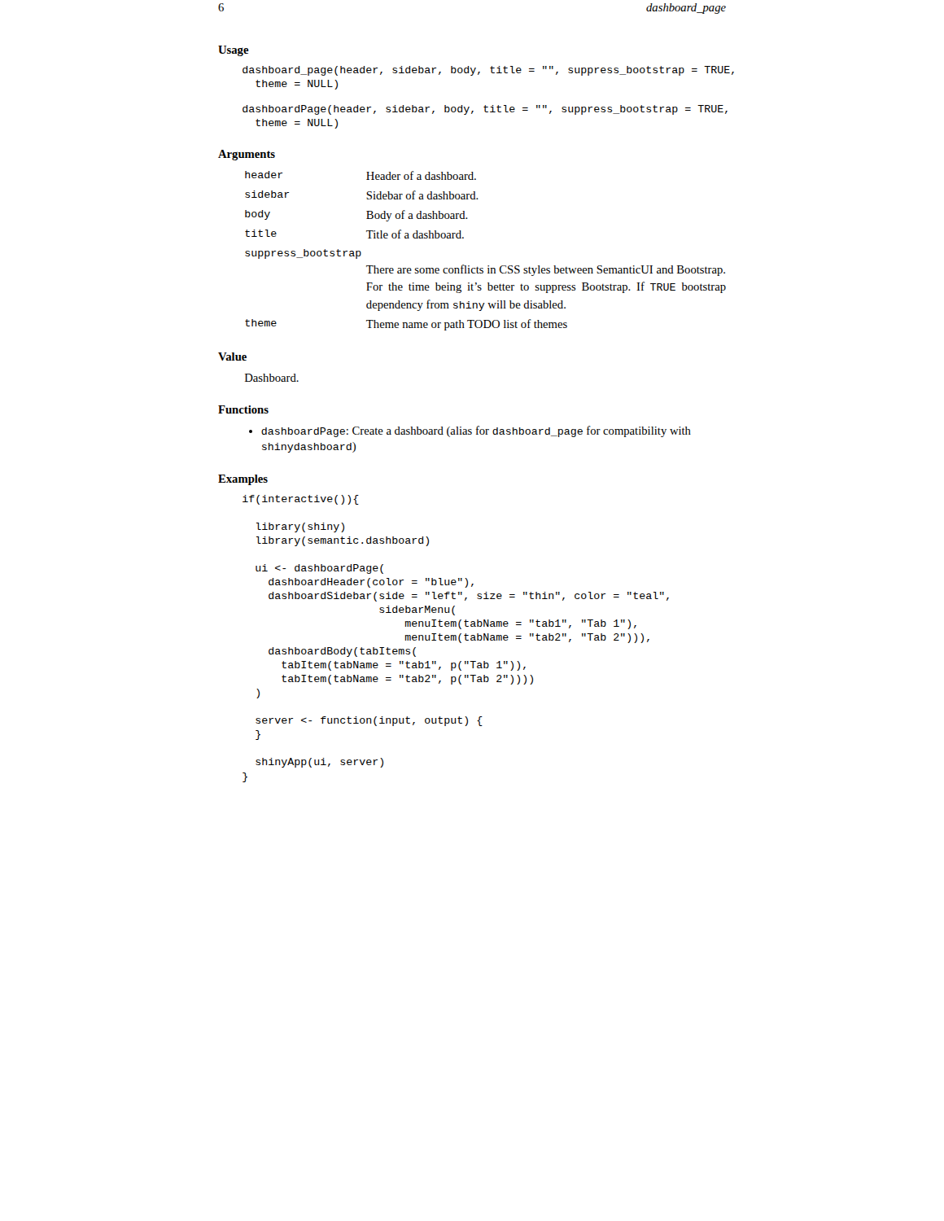6 dashboard_page
Usage
dashboard_page(header, sidebar, body, title = "", suppress_bootstrap = TRUE,
  theme = NULL)
dashboardPage(header, sidebar, body, title = "", suppress_bootstrap = TRUE,
  theme = NULL)
Arguments
header
Header of a dashboard.
sidebar
Sidebar of a dashboard.
body
Body of a dashboard.
title
Title of a dashboard.
suppress_bootstrap
There are some conflicts in CSS styles between SemanticUI and Bootstrap. For the time being it’s better to suppress Bootstrap. If TRUE bootstrap dependency from shiny will be disabled.
theme
Theme name or path TODO list of themes
Value
Dashboard.
Functions
dashboardPage: Create a dashboard (alias for dashboard_page for compatibility with shinydashboard)
Examples
if(interactive()){

  library(shiny)
  library(semantic.dashboard)

  ui <- dashboardPage(
    dashboardHeader(color = "blue"),
    dashboardSidebar(side = "left", size = "thin", color = "teal",
                     sidebarMenu(
                         menuItem(tabName = "tab1", "Tab 1"),
                         menuItem(tabName = "tab2", "Tab 2"))),
    dashboardBody(tabItems(
      tabItem(tabName = "tab1", p("Tab 1")),
      tabItem(tabName = "tab2", p("Tab 2"))))
  )

  server <- function(input, output) {
  }

  shinyApp(ui, server)
}